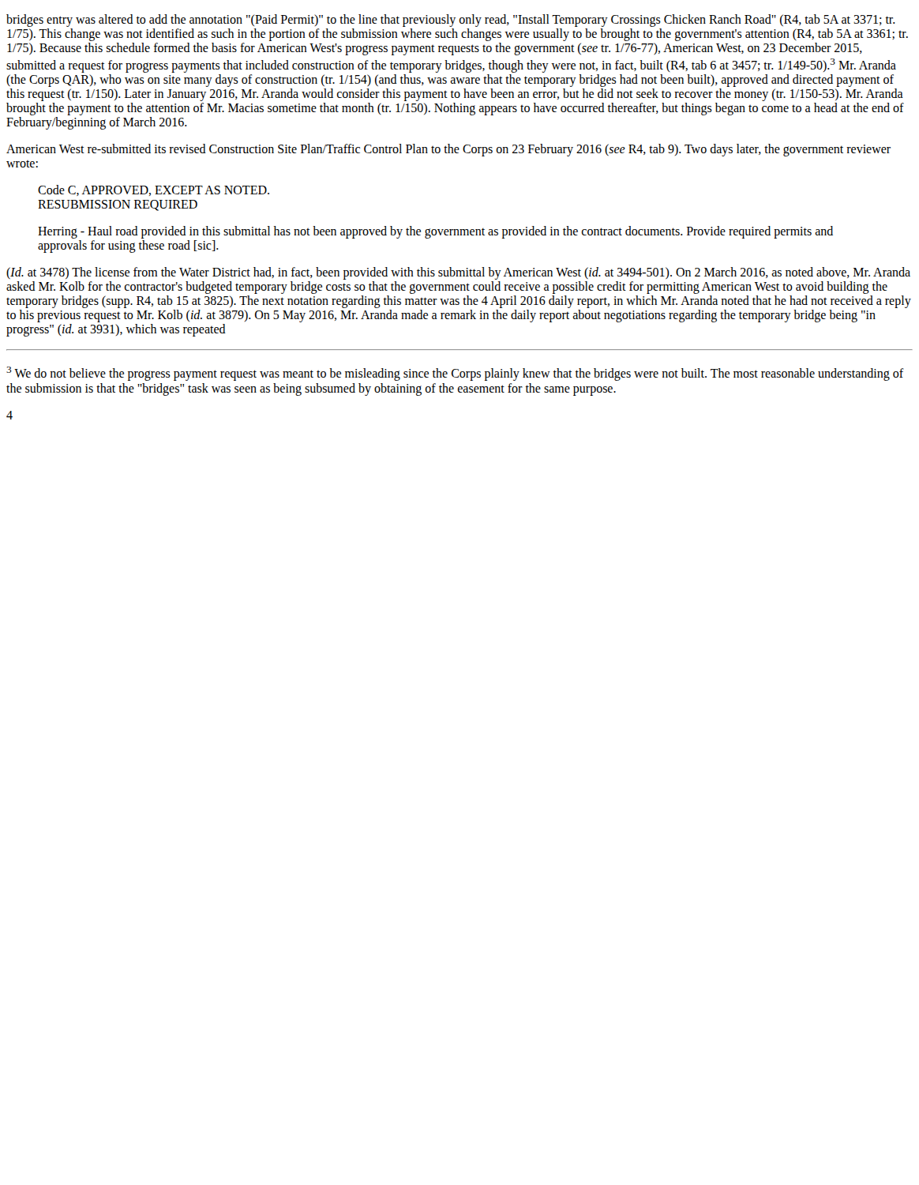bridges entry was altered to add the annotation "(Paid Permit)" to the line that previously only read, "Install Temporary Crossings Chicken Ranch Road" (R4, tab 5A at 3371; tr. 1/75). This change was not identified as such in the portion of the submission where such changes were usually to be brought to the government's attention (R4, tab 5A at 3361; tr. 1/75). Because this schedule formed the basis for American West's progress payment requests to the government (see tr. 1/76-77), American West, on 23 December 2015, submitted a request for progress payments that included construction of the temporary bridges, though they were not, in fact, built (R4, tab 6 at 3457; tr. 1/149-50).3 Mr. Aranda (the Corps QAR), who was on site many days of construction (tr. 1/154) (and thus, was aware that the temporary bridges had not been built), approved and directed payment of this request (tr. 1/150). Later in January 2016, Mr. Aranda would consider this payment to have been an error, but he did not seek to recover the money (tr. 1/150-53). Mr. Aranda brought the payment to the attention of Mr. Macias sometime that month (tr. 1/150). Nothing appears to have occurred thereafter, but things began to come to a head at the end of February/beginning of March 2016.
American West re-submitted its revised Construction Site Plan/Traffic Control Plan to the Corps on 23 February 2016 (see R4, tab 9). Two days later, the government reviewer wrote:
Code C, APPROVED, EXCEPT AS NOTED.
RESUBMISSION REQUIRED
Herring - Haul road provided in this submittal has not been approved by the government as provided in the contract documents. Provide required permits and approvals for using these road [sic].
(Id. at 3478) The license from the Water District had, in fact, been provided with this submittal by American West (id. at 3494-501). On 2 March 2016, as noted above, Mr. Aranda asked Mr. Kolb for the contractor's budgeted temporary bridge costs so that the government could receive a possible credit for permitting American West to avoid building the temporary bridges (supp. R4, tab 15 at 3825). The next notation regarding this matter was the 4 April 2016 daily report, in which Mr. Aranda noted that he had not received a reply to his previous request to Mr. Kolb (id. at 3879). On 5 May 2016, Mr. Aranda made a remark in the daily report about negotiations regarding the temporary bridge being "in progress" (id. at 3931), which was repeated
3 We do not believe the progress payment request was meant to be misleading since the Corps plainly knew that the bridges were not built. The most reasonable understanding of the submission is that the "bridges" task was seen as being subsumed by obtaining of the easement for the same purpose.
4